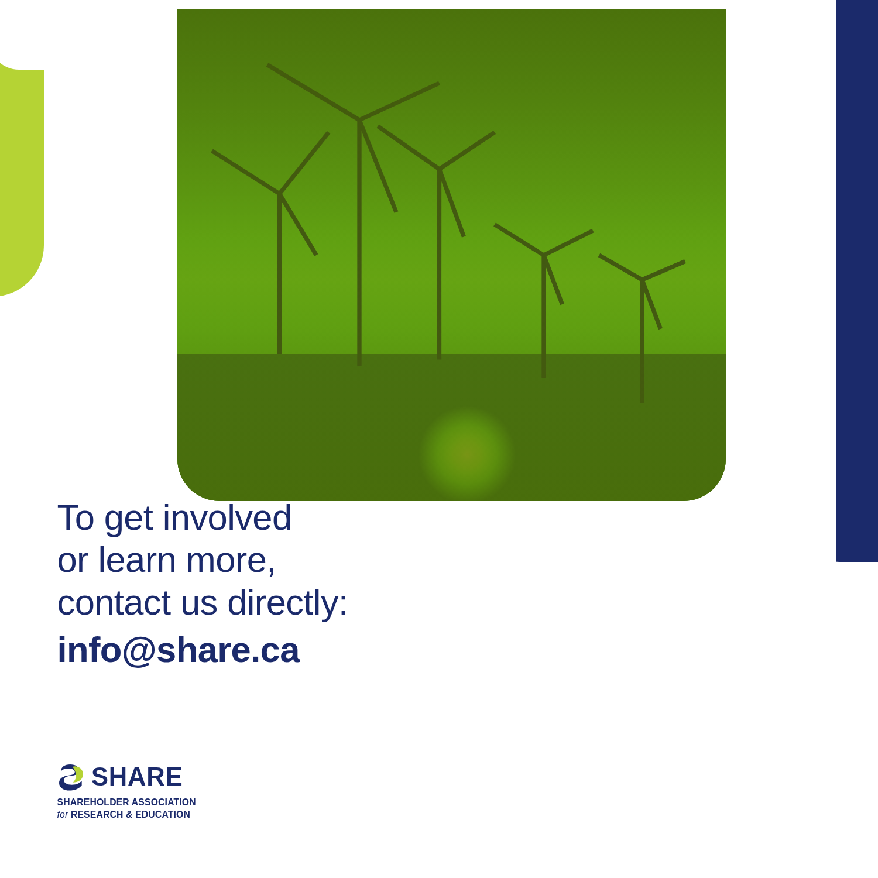To get involved
or learn more,
contact us directly: info@share.ca
SHARE
Shareholder Association
for Research & Education